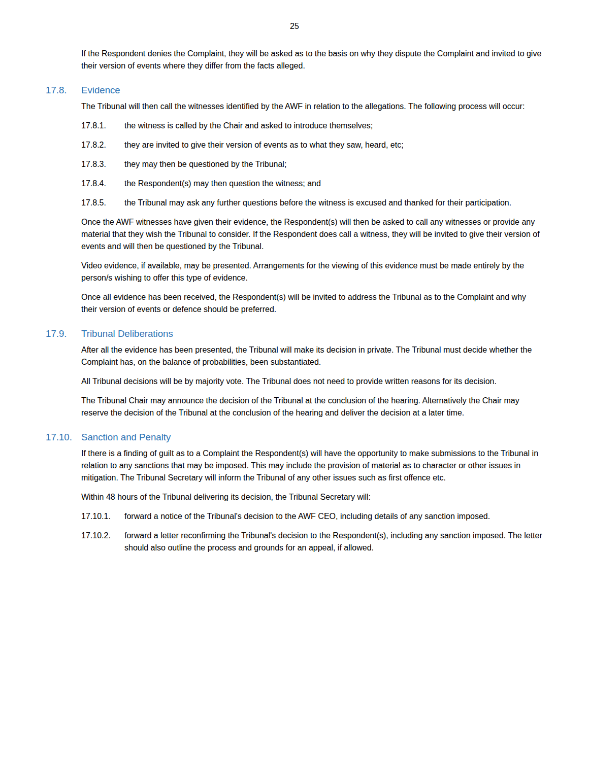25
If the Respondent denies the Complaint, they will be asked as to the basis on why they dispute the Complaint and invited to give their version of events where they differ from the facts alleged.
17.8. Evidence
The Tribunal will then call the witnesses identified by the AWF in relation to the allegations. The following process will occur:
17.8.1. the witness is called by the Chair and asked to introduce themselves;
17.8.2. they are invited to give their version of events as to what they saw, heard, etc;
17.8.3. they may then be questioned by the Tribunal;
17.8.4. the Respondent(s) may then question the witness; and
17.8.5. the Tribunal may ask any further questions before the witness is excused and thanked for their participation.
Once the AWF witnesses have given their evidence, the Respondent(s) will then be asked to call any witnesses or provide any material that they wish the Tribunal to consider. If the Respondent does call a witness, they will be invited to give their version of events and will then be questioned by the Tribunal.
Video evidence, if available, may be presented. Arrangements for the viewing of this evidence must be made entirely by the person/s wishing to offer this type of evidence.
Once all evidence has been received, the Respondent(s) will be invited to address the Tribunal as to the Complaint and why their version of events or defence should be preferred.
17.9. Tribunal Deliberations
After all the evidence has been presented, the Tribunal will make its decision in private. The Tribunal must decide whether the Complaint has, on the balance of probabilities, been substantiated.
All Tribunal decisions will be by majority vote. The Tribunal does not need to provide written reasons for its decision.
The Tribunal Chair may announce the decision of the Tribunal at the conclusion of the hearing. Alternatively the Chair may reserve the decision of the Tribunal at the conclusion of the hearing and deliver the decision at a later time.
17.10. Sanction and Penalty
If there is a finding of guilt as to a Complaint the Respondent(s) will have the opportunity to make submissions to the Tribunal in relation to any sanctions that may be imposed. This may include the provision of material as to character or other issues in mitigation. The Tribunal Secretary will inform the Tribunal of any other issues such as first offence etc.
Within 48 hours of the Tribunal delivering its decision, the Tribunal Secretary will:
17.10.1. forward a notice of the Tribunal's decision to the AWF CEO, including details of any sanction imposed.
17.10.2. forward a letter reconfirming the Tribunal's decision to the Respondent(s), including any sanction imposed. The letter should also outline the process and grounds for an appeal, if allowed.